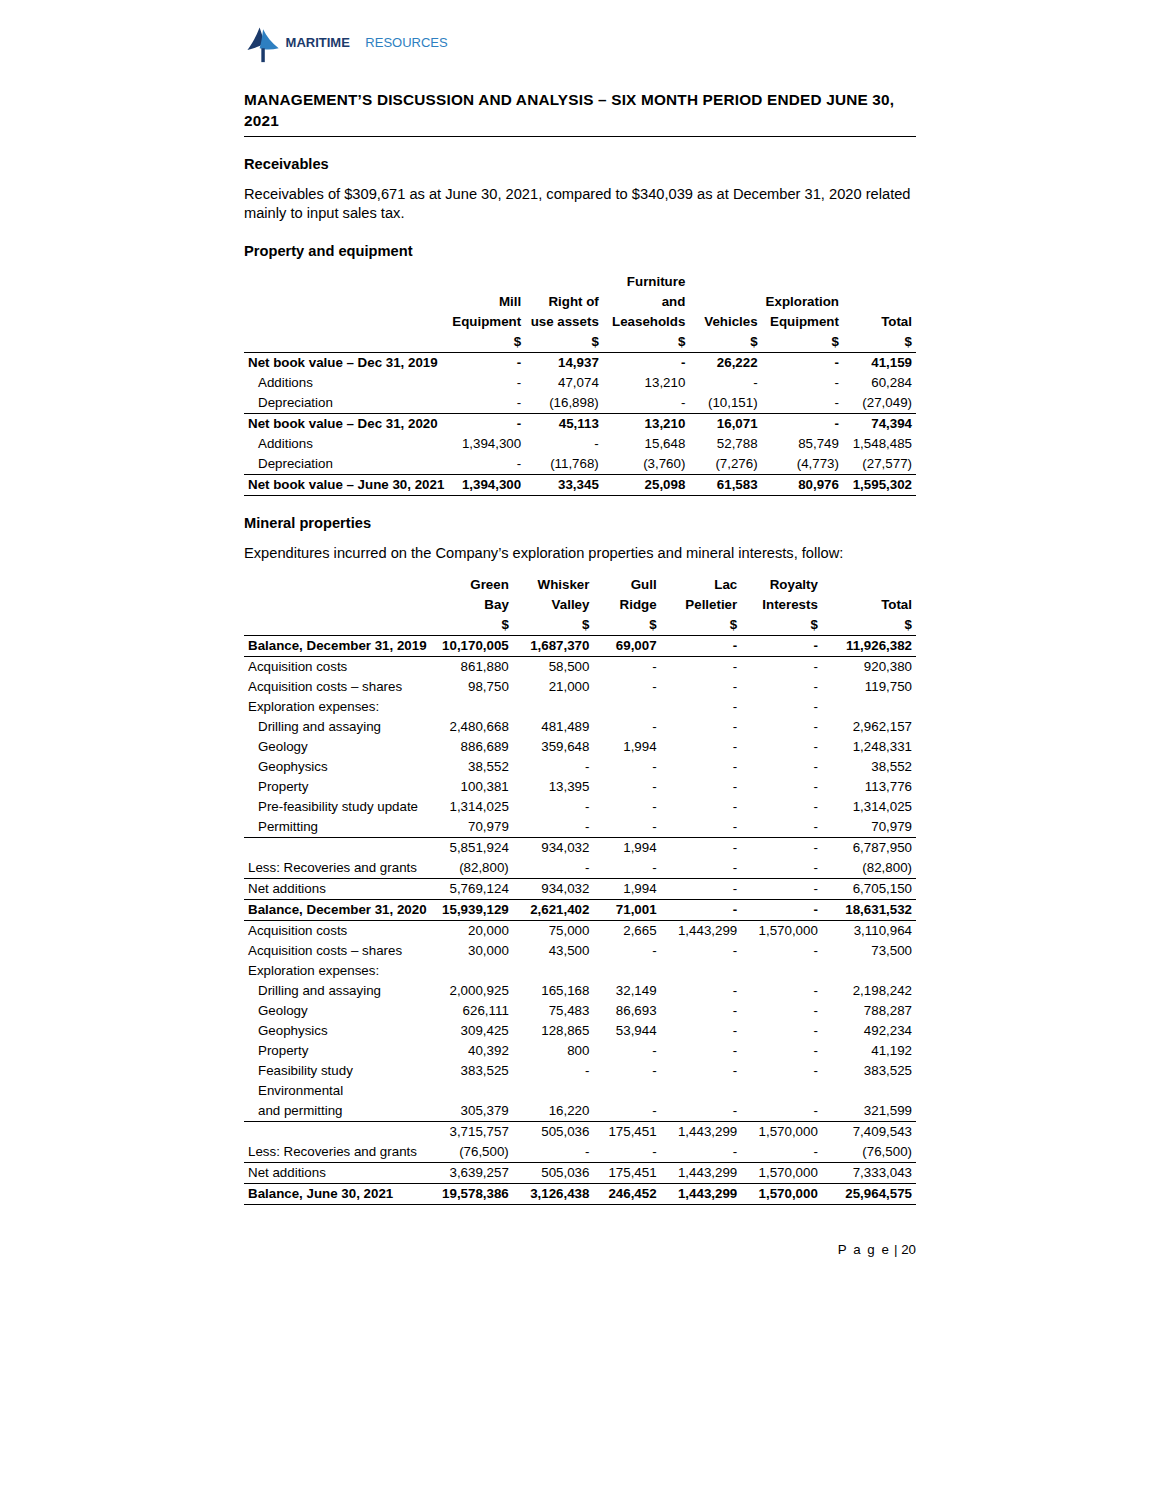MARITIME RESOURCES
MANAGEMENT’S DISCUSSION AND ANALYSIS – SIX MONTH PERIOD ENDED JUNE 30, 2021
Receivables
Receivables of $309,671 as at June 30, 2021, compared to $340,039 as at December 31, 2020 related mainly to input sales tax.
Property and equipment
| | | | Furniture | | | |
| --- | --- | --- | --- | --- | --- | --- |
| | Mill | Right of | and | | Exploration | |
| | Equipment | use assets | Leaseholds | Vehicles | Equipment | Total |
| | $ | $ | $ | $ | $ | $ |
| Net book value – Dec 31, 2019 | - | 14,937 | - | 26,222 | - | 41,159 |
| Additions | - | 47,074 | 13,210 | - | - | 60,284 |
| Depreciation | - | (16,898) | - | (10,151) | - | (27,049) |
| Net book value – Dec 31, 2020 | - | 45,113 | 13,210 | 16,071 | - | 74,394 |
| Additions | 1,394,300 | - | 15,648 | 52,788 | 85,749 | 1,548,485 |
| Depreciation | - | (11,768) | (3,760) | (7,276) | (4,773) | (27,577) |
| Net book value – June 30, 2021 | 1,394,300 | 33,345 | 25,098 | 61,583 | 80,976 | 1,595,302 |
Mineral properties
Expenditures incurred on the Company’s exploration properties and mineral interests, follow:
| | Green | Whisker | Gull | Lac | Royalty | |
| --- | --- | --- | --- | --- | --- | --- |
| | Bay | Valley | Ridge | Pelletier | Interests | Total |
| | $ | $ | $ | $ | $ | $ |
| Balance, December 31, 2019 | 10,170,005 | 1,687,370 | 69,007 | - | - | 11,926,382 |
| Acquisition costs | 861,880 | 58,500 | - | - | - | 920,380 |
| Acquisition costs – shares | 98,750 | 21,000 | - | - | - | 119,750 |
| Exploration expenses: | | | | - | - | |
| Drilling and assaying | 2,480,668 | 481,489 | - | - | - | 2,962,157 |
| Geology | 886,689 | 359,648 | 1,994 | - | - | 1,248,331 |
| Geophysics | 38,552 | - | - | - | - | 38,552 |
| Property | 100,381 | 13,395 | - | - | - | 113,776 |
| Pre-feasibility study update | 1,314,025 | - | - | - | - | 1,314,025 |
| Permitting | 70,979 | - | - | - | - | 70,979 |
| | 5,851,924 | 934,032 | 1,994 | - | - | 6,787,950 |
| Less: Recoveries and grants | (82,800) | - | - | - | - | (82,800) |
| Net additions | 5,769,124 | 934,032 | 1,994 | - | - | 6,705,150 |
| Balance, December 31, 2020 | 15,939,129 | 2,621,402 | 71,001 | - | - | 18,631,532 |
| Acquisition costs | 20,000 | 75,000 | 2,665 | 1,443,299 | 1,570,000 | 3,110,964 |
| Acquisition costs – shares | 30,000 | 43,500 | - | - | - | 73,500 |
| Exploration expenses: | | | | | | |
| Drilling and assaying | 2,000,925 | 165,168 | 32,149 | - | - | 2,198,242 |
| Geology | 626,111 | 75,483 | 86,693 | - | - | 788,287 |
| Geophysics | 309,425 | 128,865 | 53,944 | - | - | 492,234 |
| Property | 40,392 | 800 | - | - | - | 41,192 |
| Feasibility study | 383,525 | - | - | - | - | 383,525 |
| Environmental | | | | | | |
| and permitting | 305,379 | 16,220 | - | - | - | 321,599 |
| | 3,715,757 | 505,036 | 175,451 | 1,443,299 | 1,570,000 | 7,409,543 |
| Less: Recoveries and grants | (76,500) | - | - | - | - | (76,500) |
| Net additions | 3,639,257 | 505,036 | 175,451 | 1,443,299 | 1,570,000 | 7,333,043 |
| Balance, June 30, 2021 | 19,578,386 | 3,126,438 | 246,452 | 1,443,299 | 1,570,000 | 25,964,575 |
P a g e | 20